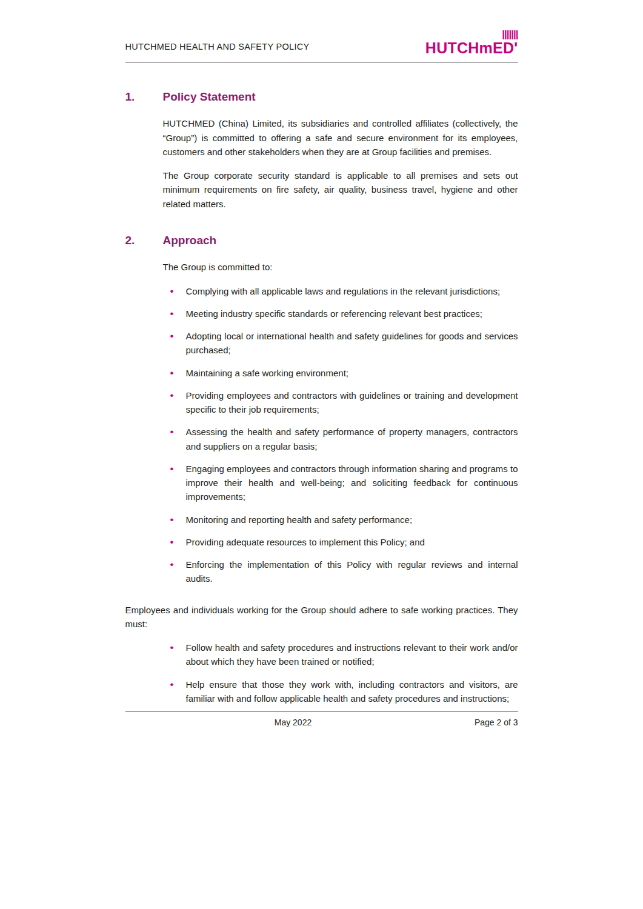HUTCHMED HEALTH AND SAFETY POLICY
||||||| HUTCHm ED'
1. Policy Statement
HUTCHMED (China) Limited, its subsidiaries and controlled affiliates (collectively, the “Group”) is committed to offering a safe and secure environment for its employees, customers and other stakeholders when they are at Group facilities and premises.
The Group corporate security standard is applicable to all premises and sets out minimum requirements on fire safety, air quality, business travel, hygiene and other related matters.
2. Approach
The Group is committed to:
Complying with all applicable laws and regulations in the relevant jurisdictions;
Meeting industry specific standards or referencing relevant best practices;
Adopting local or international health and safety guidelines for goods and services purchased;
Maintaining a safe working environment;
Providing employees and contractors with guidelines or training and development specific to their job requirements;
Assessing the health and safety performance of property managers, contractors and suppliers on a regular basis;
Engaging employees and contractors through information sharing and programs to improve their health and well-being; and soliciting feedback for continuous improvements;
Monitoring and reporting health and safety performance;
Providing adequate resources to implement this Policy; and
Enforcing the implementation of this Policy with regular reviews and internal audits.
Employees and individuals working for the Group should adhere to safe working practices. They must:
Follow health and safety procedures and instructions relevant to their work and/or about which they have been trained or notified;
Help ensure that those they work with, including contractors and visitors, are familiar with and follow applicable health and safety procedures and instructions;
May 2022 Page 2 of 3